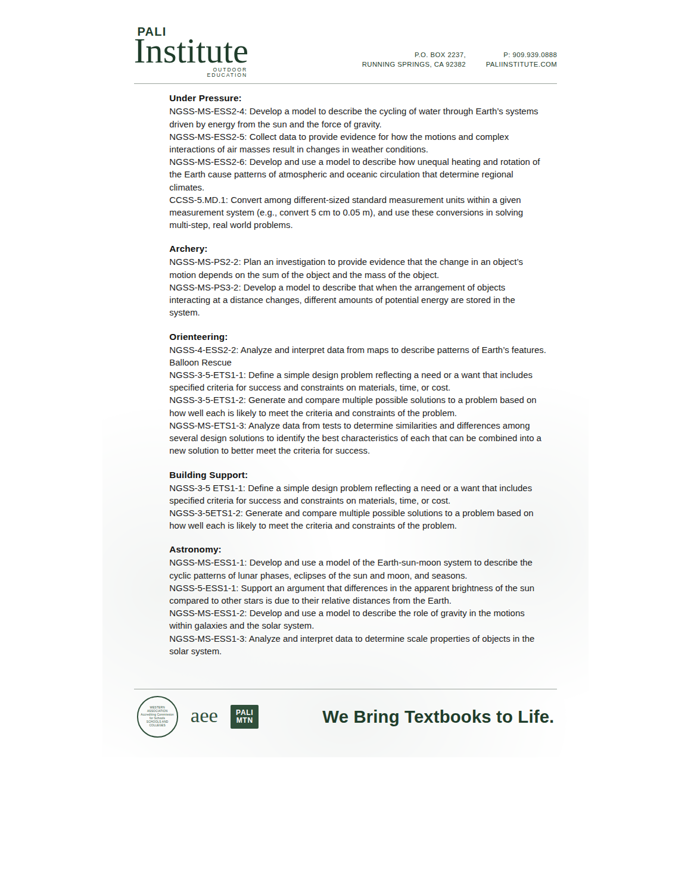PALI
Institute
OUTDOOR
EDUCATION
P.O. BOX 2237,
RUNNING SPRINGS, CA 92382
P: 909.939.0888
PALIINSTITUTE.COM
Under Pressure:
NGSS-MS-ESS2-4: Develop a model to describe the cycling of water through Earth’s systems driven by energy from the sun and the force of gravity.
NGSS-MS-ESS2-5: Collect data to provide evidence for how the motions and complex interactions of air masses result in changes in weather conditions.
NGSS-MS-ESS2-6: Develop and use a model to describe how unequal heating and rotation of the Earth cause patterns of atmospheric and oceanic circulation that determine regional climates.
CCSS-5.MD.1: Convert among different-sized standard measurement units within a given measurement system (e.g., convert 5 cm to 0.05 m), and use these conversions in solving multi-step, real world problems.
Archery:
NGSS-MS-PS2-2: Plan an investigation to provide evidence that the change in an object’s motion depends on the sum of the object and the mass of the object.
NGSS-MS-PS3-2: Develop a model to describe that when the arrangement of objects interacting at a distance changes, different amounts of potential energy are stored in the system.
Orienteering:
NGSS-4-ESS2-2: Analyze and interpret data from maps to describe patterns of Earth’s features.
Balloon Rescue
NGSS-3-5-ETS1-1: Define a simple design problem reflecting a need or a want that includes specified criteria for success and constraints on materials, time, or cost.
NGSS-3-5-ETS1-2: Generate and compare multiple possible solutions to a problem based on how well each is likely to meet the criteria and constraints of the problem.
NGSS-MS-ETS1-3: Analyze data from tests to determine similarities and differences among several design solutions to identify the best characteristics of each that can be combined into a new solution to better meet the criteria for success.
Building Support:
NGSS-3-5 ETS1-1: Define a simple design problem reflecting a need or a want that includes specified criteria for success and constraints on materials, time, or cost.
NGSS-3-5ETS1-2: Generate and compare multiple possible solutions to a problem based on how well each is likely to meet the criteria and constraints of the problem.
Astronomy:
NGSS-MS-ESS1-1: Develop and use a model of the Earth-sun-moon system to describe the cyclic patterns of lunar phases, eclipses of the sun and moon, and seasons.
NGSS-5-ESS1-1: Support an argument that differences in the apparent brightness of the sun compared to other stars is due to their relative distances from the Earth.
NGSS-MS-ESS1-2: Develop and use a model to describe the role of gravity in the motions within galaxies and the solar system.
NGSS-MS-ESS1-3: Analyze and interpret data to determine scale properties of objects in the solar system.
WESTERN ASSOCIATION
Accrediting Commission
for Schools
SCHOOLS AND COLLEGES
aee
PALI
MTN
We Bring Textbooks to Life.